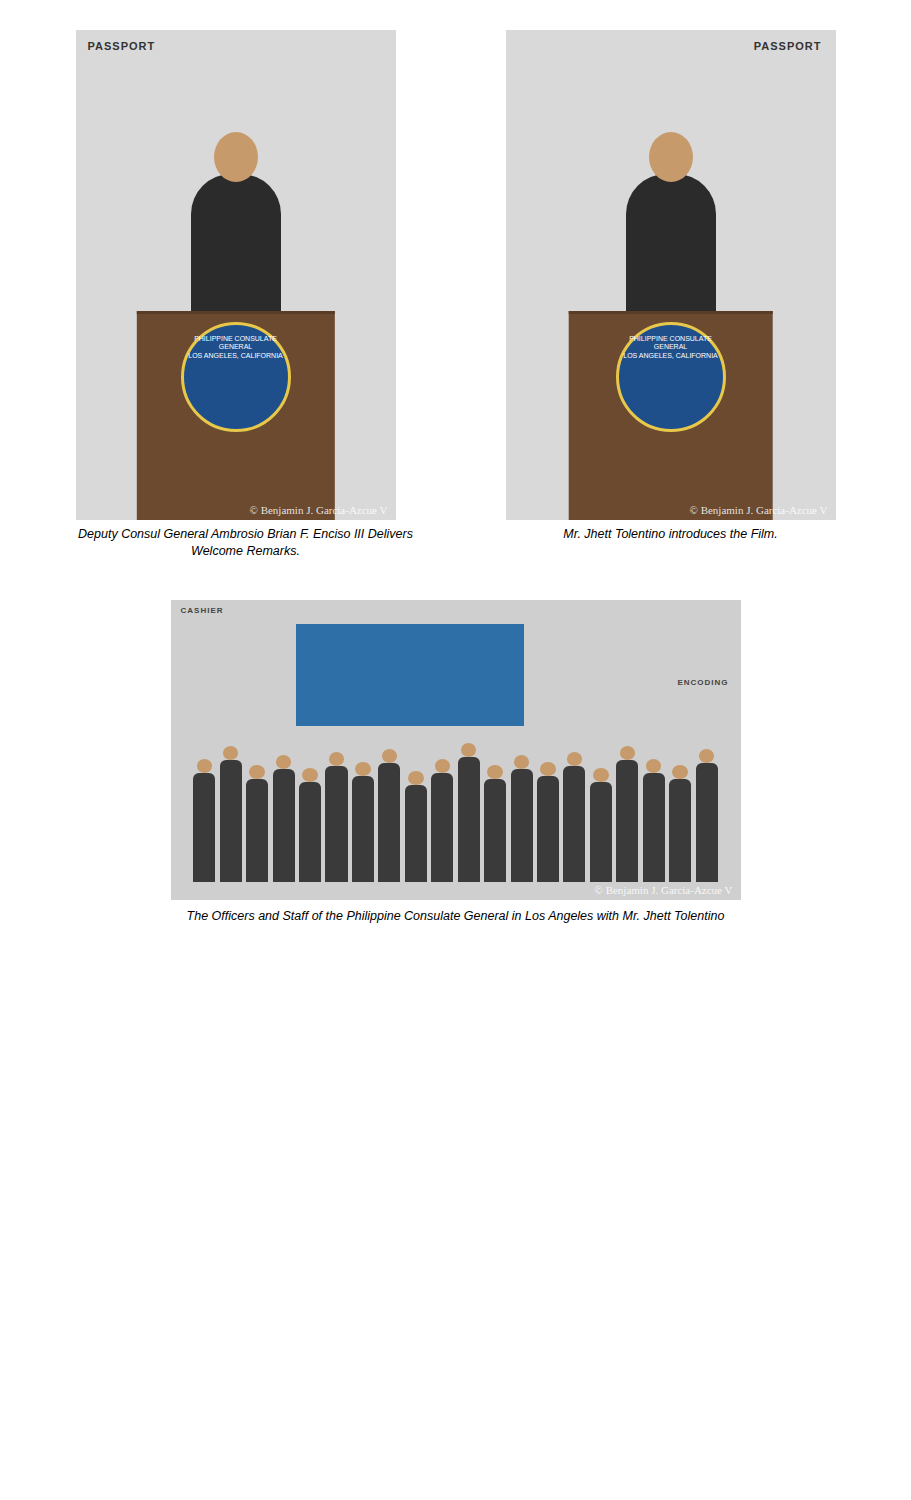PASSPORT
PHILIPPINE CONSULATE GENERAL
LOS ANGELES, CALIFORNIA
© Benjamin J. Garcia-Azcue V
Deputy Consul General Ambrosio Brian F. Enciso III Delivers Welcome Remarks.
PASSPORT
PHILIPPINE CONSULATE GENERAL
LOS ANGELES, CALIFORNIA
© Benjamin J. Garcia-Azcue V
Mr. Jhett Tolentino introduces the Film.
CASHIER
ENCODING
© Benjamin J. Garcia-Azcue V
The Officers and Staff of the Philippine Consulate General in Los Angeles with Mr. Jhett Tolentino